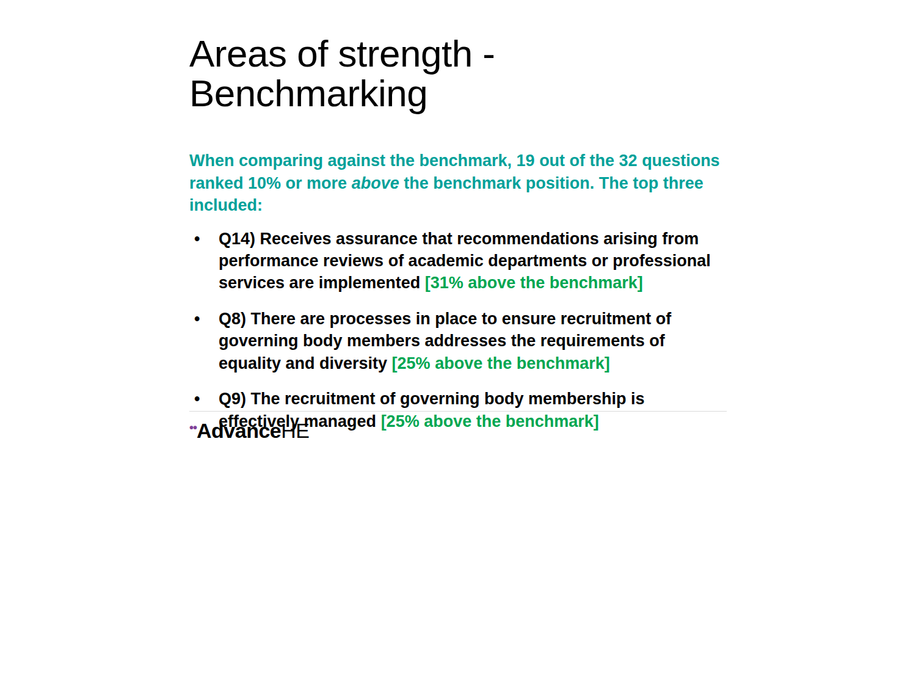Areas of strength - Benchmarking
When comparing against the benchmark, 19 out of the 32 questions ranked 10% or more above the benchmark position. The top three included:
Q14) Receives assurance that recommendations arising from performance reviews of academic departments or professional services are implemented [31% above the benchmark]
Q8) There are processes in place to ensure recruitment of governing body members addresses the requirements of equality and diversity [25% above the benchmark]
Q9) The recruitment of governing body membership is effectively managed [25% above the benchmark]
••Advance HE